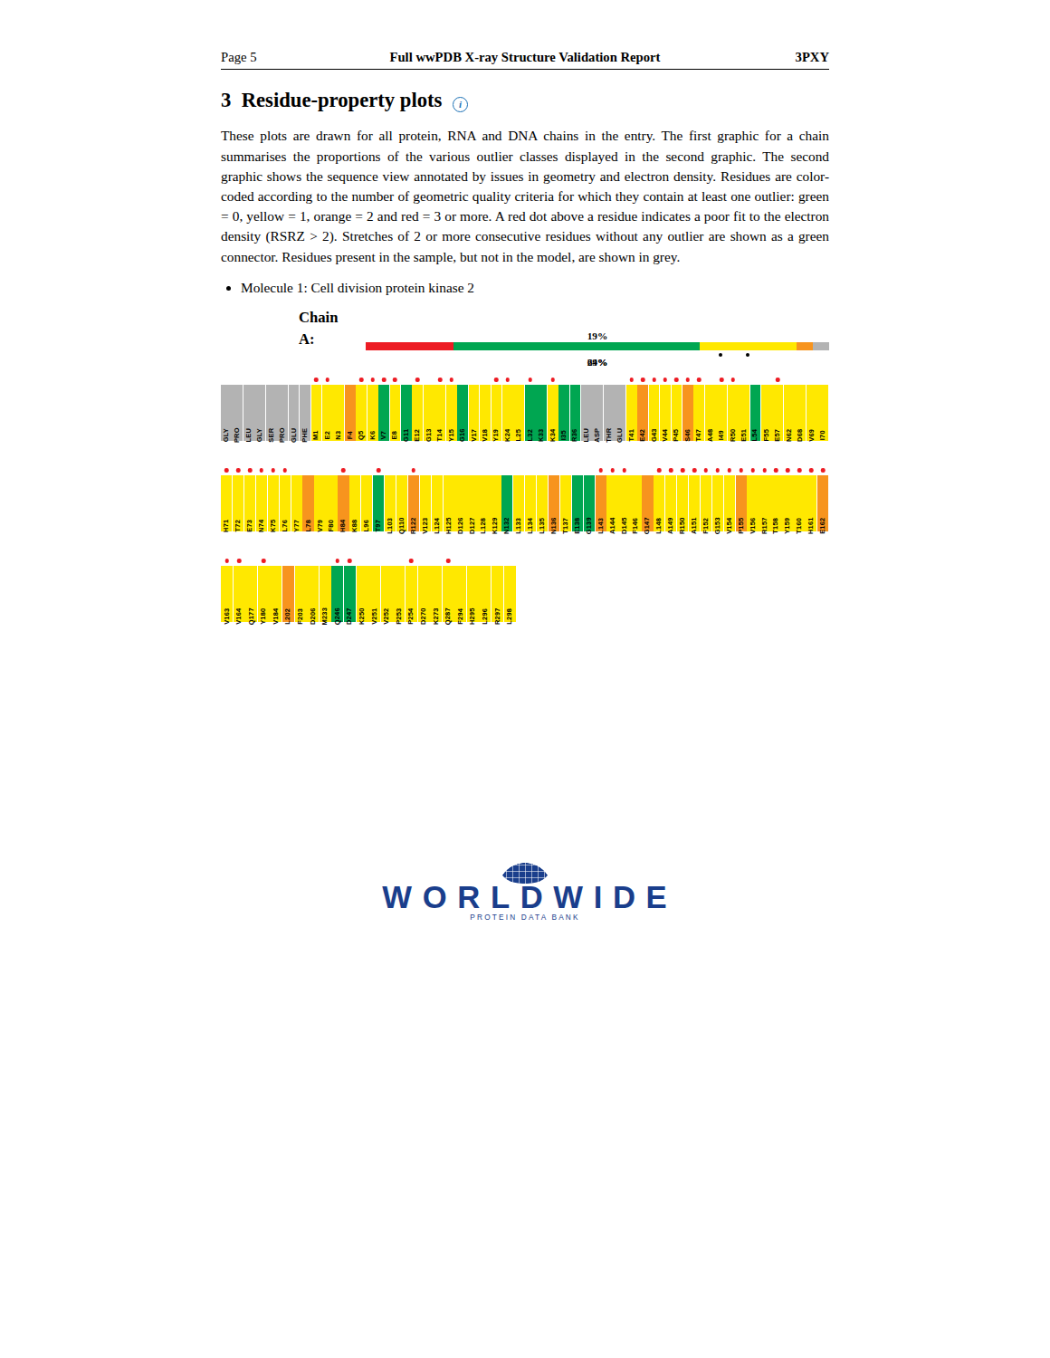Page 5
Full wwPDB X-ray Structure Validation Report
3PXY
3 Residue-property plots i
These plots are drawn for all protein, RNA and DNA chains in the entry. The first graphic for a chain summarises the proportions of the various outlier classes displayed in the second graphic. The second graphic shows the sequence view annotated by issues in geometry and electron density. Residues are color-coded according to the number of geometric quality criteria for which they contain at least one outlier: green = 0, yellow = 1, orange = 2 and red = 3 or more. A red dot above a residue indicates a poor fit to the electron density (RSRZ > 2). Stretches of 2 or more consecutive residues without any outlier are shown as a green connector. Residues present in the sample, but not in the model, are shown in grey.
Molecule 1: Cell division protein kinase 2
Chain A:
19%
69%
24%
GLY
PRO
LEU
GLY
SER
PRO
GLU
PHE
M1
E2
N3
F4
Q5
K6
V7
E8
G11
E12
G13
T14
Y15
G16
V17
V18
Y19
K24
L25
L32
K33
K34
I35
R36
LEU
ASP
THR
GLU
T41
E42
G43
V44
P45
S46
T47
A48
I49
R50
E51
L54
F55
E57
N62
D68
V69
I70
H71
T72
E73
N74
K75
L76
Y77
L78
V79
F80
H84
K88
L96
T97
L103
Q110
R122
V123
L124
H125
D126
D127
L128
K129
N132
L133
L134
L135
N136
T137
E138
G139
L143
A144
D145
F146
G147
L148
A149
R150
A151
F152
G153
V154
P155
V156
R157
T158
Y159
T160
H161
E162
V163
V164
Q177
Y180
V184
L202
F203
D206
M233
Q246
D247
K250
V251
V252
P253
P254
D270
K273
Q287
F294
H295
L296
R297
L298
W O R L D W I D E
PROTEIN DATA BANK